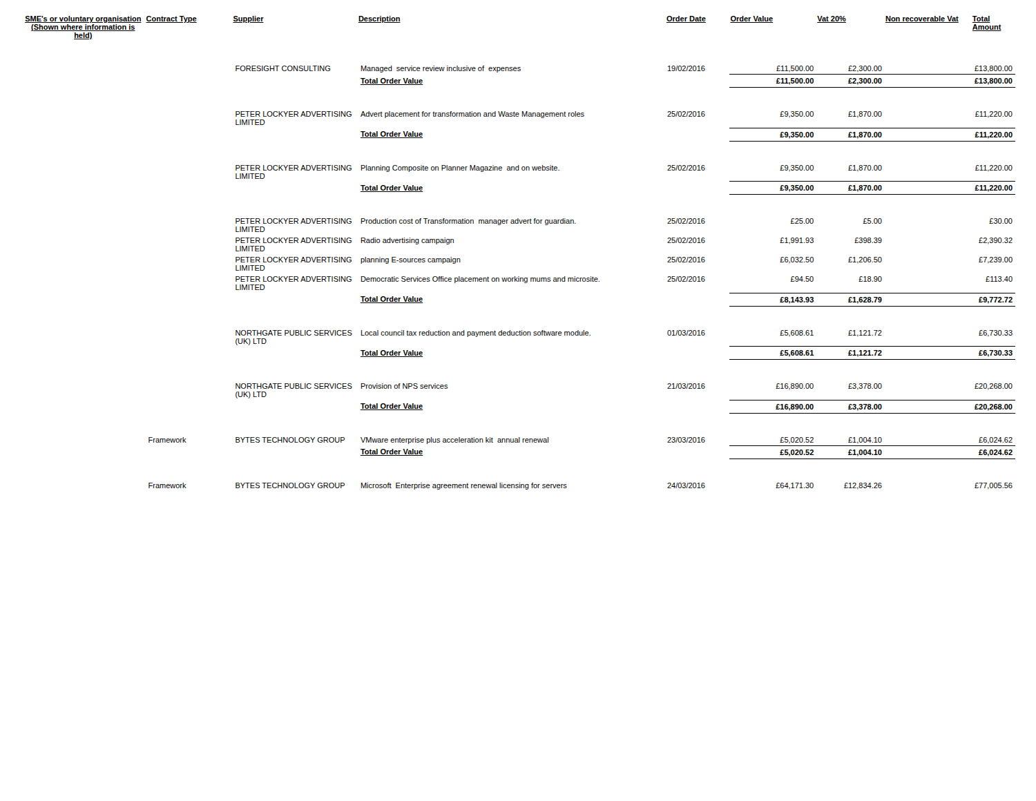| SME's or voluntary organisation (Shown where information is held) | Contract Type | Supplier | Description | Order Date | Order Value | Vat 20% | Non recoverable Vat | Total Amount |
| --- | --- | --- | --- | --- | --- | --- | --- | --- |
| | | FORESIGHT CONSULTING | Managed service review inclusive of expenses | 19/02/2016 | £11,500.00 | £2,300.00 | | £13,800.00 |
| | | | Total Order Value | | £11,500.00 | £2,300.00 | | £13,800.00 |
| | | PETER LOCKYER ADVERTISING LIMITED | Advert placement for transformation and Waste Management roles | 25/02/2016 | £9,350.00 | £1,870.00 | | £11,220.00 |
| | | | Total Order Value | | £9,350.00 | £1,870.00 | | £11,220.00 |
| | | PETER LOCKYER ADVERTISING LIMITED | Planning Composite on Planner Magazine and on website. | 25/02/2016 | £9,350.00 | £1,870.00 | | £11,220.00 |
| | | | Total Order Value | | £9,350.00 | £1,870.00 | | £11,220.00 |
| | | PETER LOCKYER ADVERTISING LIMITED | Production cost of Transformation manager advert for guardian. | 25/02/2016 | £25.00 | £5.00 | | £30.00 |
| | | PETER LOCKYER ADVERTISING LIMITED | Radio advertising campaign | 25/02/2016 | £1,991.93 | £398.39 | | £2,390.32 |
| | | PETER LOCKYER ADVERTISING LIMITED | planning E-sources campaign | 25/02/2016 | £6,032.50 | £1,206.50 | | £7,239.00 |
| | | PETER LOCKYER ADVERTISING LIMITED | Democratic Services Office placement on working mums and microsite. | 25/02/2016 | £94.50 | £18.90 | | £113.40 |
| | | | Total Order Value | | £8,143.93 | £1,628.79 | | £9,772.72 |
| | | NORTHGATE PUBLIC SERVICES (UK) LTD | Local council tax reduction and payment deduction software module. | 01/03/2016 | £5,608.61 | £1,121.72 | | £6,730.33 |
| | | | Total Order Value | | £5,608.61 | £1,121.72 | | £6,730.33 |
| | | NORTHGATE PUBLIC SERVICES (UK) LTD | Provision of NPS services | 21/03/2016 | £16,890.00 | £3,378.00 | | £20,268.00 |
| | | | Total Order Value | | £16,890.00 | £3,378.00 | | £20,268.00 |
| | Framework | BYTES TECHNOLOGY GROUP | VMware enterprise plus acceleration kit annual renewal | 23/03/2016 | £5,020.52 | £1,004.10 | | £6,024.62 |
| | | | Total Order Value | | £5,020.52 | £1,004.10 | | £6,024.62 |
| | Framework | BYTES TECHNOLOGY GROUP | Microsoft Enterprise agreement renewal licensing for servers | 24/03/2016 | £64,171.30 | £12,834.26 | | £77,005.56 |